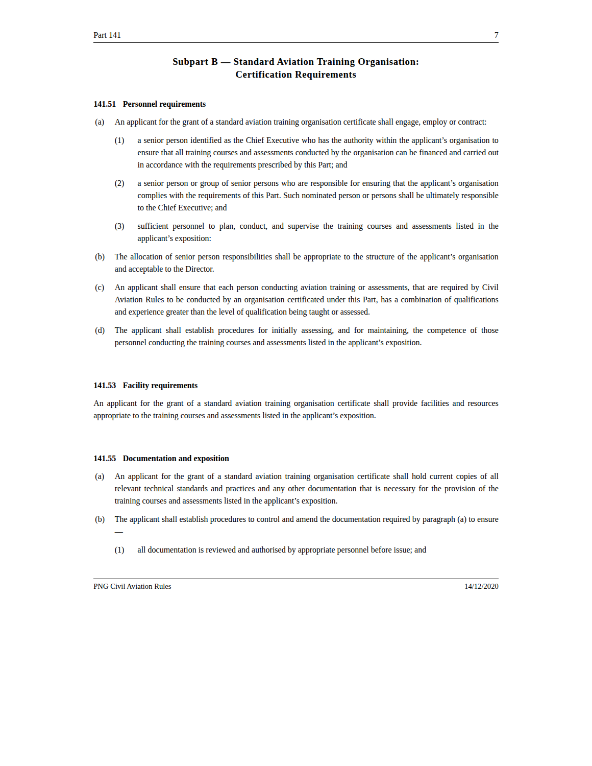Part 141
7
Subpart B — Standard Aviation Training Organisation:
Certification Requirements
141.51 Personnel requirements
(a)
An applicant for the grant of a standard aviation training organisation certificate shall engage, employ or contract:
(1)
a senior person identified as the Chief Executive who has the authority within the applicant’s organisation to ensure that all training courses and assessments conducted by the organisation can be financed and carried out in accordance with the requirements prescribed by this Part; and
(2)
a senior person or group of senior persons who are responsible for ensuring that the applicant’s organisation complies with the requirements of this Part. Such nominated person or persons shall be ultimately responsible to the Chief Executive; and
(3)
sufficient personnel to plan, conduct, and supervise the training courses and assessments listed in the applicant’s exposition:
(b)
The allocation of senior person responsibilities shall be appropriate to the structure of the applicant’s organisation and acceptable to the Director.
(c)
An applicant shall ensure that each person conducting aviation training or assessments, that are required by Civil Aviation Rules to be conducted by an organisation certificated under this Part, has a combination of qualifications and experience greater than the level of qualification being taught or assessed.
(d)
The applicant shall establish procedures for initially assessing, and for maintaining, the competence of those personnel conducting the training courses and assessments listed in the applicant’s exposition.
141.53 Facility requirements
An applicant for the grant of a standard aviation training organisation certificate shall provide facilities and resources appropriate to the training courses and assessments listed in the applicant’s exposition.
141.55 Documentation and exposition
(a)
An applicant for the grant of a standard aviation training organisation certificate shall hold current copies of all relevant technical standards and practices and any other documentation that is necessary for the provision of the training courses and assessments listed in the applicant’s exposition.
(b)
The applicant shall establish procedures to control and amend the documentation required by paragraph (a) to ensure—
(1)
all documentation is reviewed and authorised by appropriate personnel before issue; and
PNG Civil Aviation Rules
14/12/2020